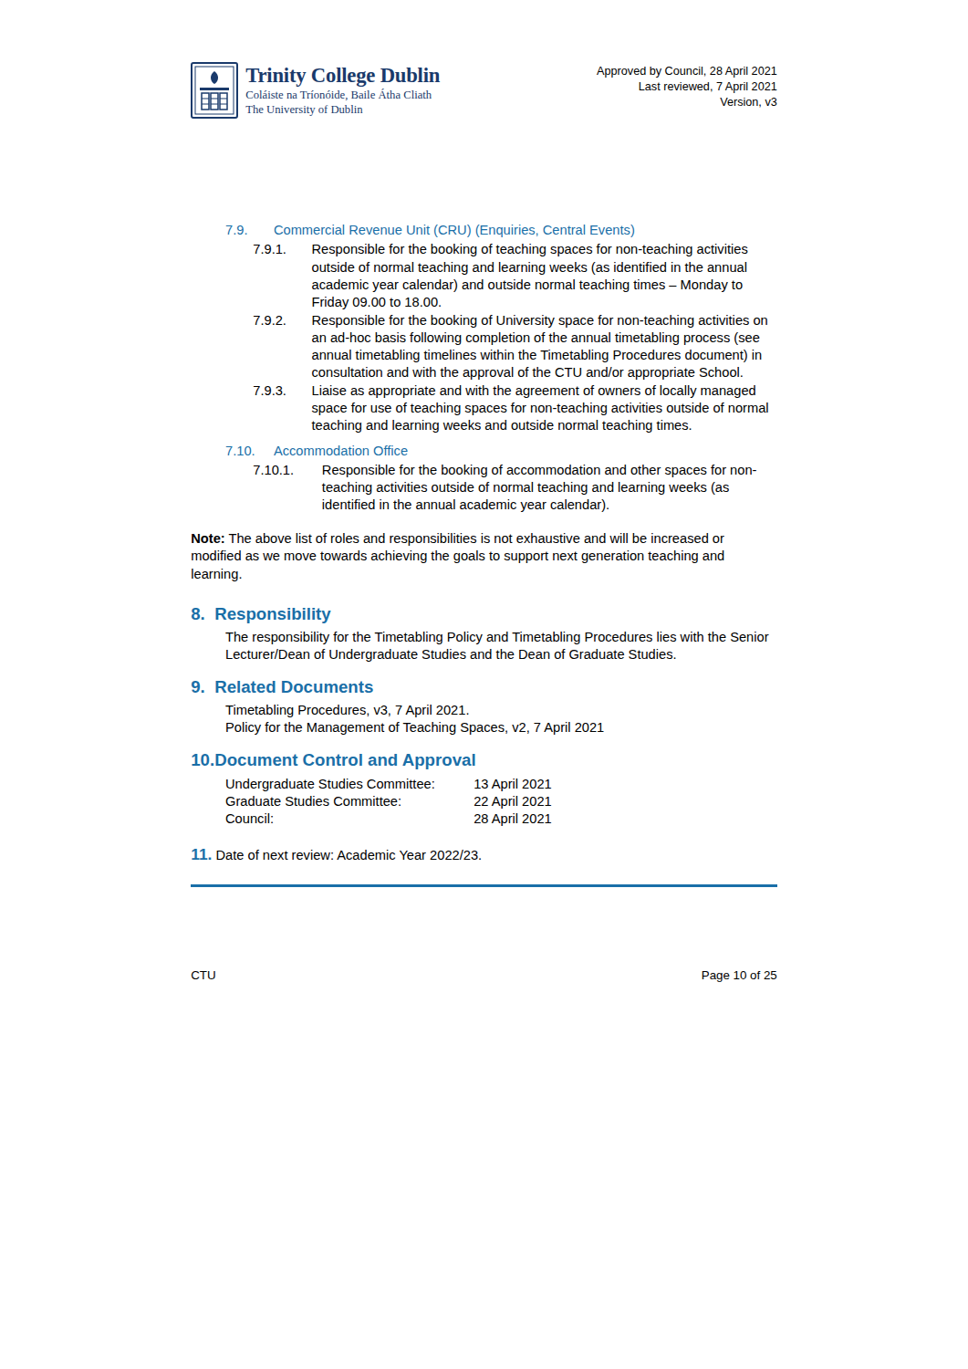Trinity College Dublin
Coláiste na Tríonóide, Baile Átha Cliath
The University of Dublin
Approved by Council, 28 April 2021
Last reviewed, 7 April 2021
Version, v3
7.9. Commercial Revenue Unit (CRU) (Enquiries, Central Events)
7.9.1. Responsible for the booking of teaching spaces for non-teaching activities outside of normal teaching and learning weeks (as identified in the annual academic year calendar) and outside normal teaching times – Monday to Friday 09.00 to 18.00.
7.9.2. Responsible for the booking of University space for non-teaching activities on an ad-hoc basis following completion of the annual timetabling process (see annual timetabling timelines within the Timetabling Procedures document) in consultation and with the approval of the CTU and/or appropriate School.
7.9.3. Liaise as appropriate and with the agreement of owners of locally managed space for use of teaching spaces for non-teaching activities outside of normal teaching and learning weeks and outside normal teaching times.
7.10. Accommodation Office
7.10.1. Responsible for the booking of accommodation and other spaces for non-teaching activities outside of normal teaching and learning weeks (as identified in the annual academic year calendar).
Note: The above list of roles and responsibilities is not exhaustive and will be increased or modified as we move towards achieving the goals to support next generation teaching and learning.
8. Responsibility
The responsibility for the Timetabling Policy and Timetabling Procedures lies with the Senior Lecturer/Dean of Undergraduate Studies and the Dean of Graduate Studies.
9. Related Documents
Timetabling Procedures, v3, 7 April 2021.
Policy for the Management of Teaching Spaces, v2, 7 April 2021
10.Document Control and Approval
Undergraduate Studies Committee: 13 April 2021
Graduate Studies Committee: 22 April 2021
Council: 28 April 2021
11. Date of next review: Academic Year 2022/23.
CTU Page 10 of 25